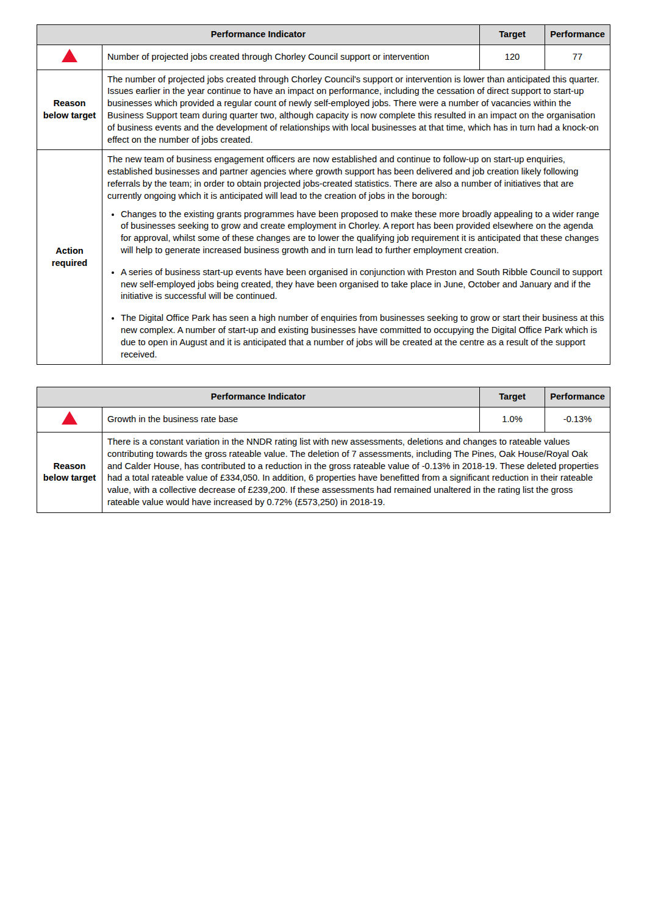| Performance Indicator | Target | Performance |
| --- | --- | --- |
| | Number of projected jobs created through Chorley Council support or intervention | 120 | 77 |
| Reason below target | The number of projected jobs created through Chorley Council's support or intervention is lower than anticipated this quarter. Issues earlier in the year continue to have an impact on performance, including the cessation of direct support to start-up businesses which provided a regular count of newly self-employed jobs. There were a number of vacancies within the Business Support team during quarter two, although capacity is now complete this resulted in an impact on the organisation of business events and the development of relationships with local businesses at that time, which has in turn had a knock-on effect on the number of jobs created. |
| Action required | The new team of business engagement officers are now established and continue to follow-up on start-up enquiries, established businesses and partner agencies where growth support has been delivered and job creation likely following referrals by the team; in order to obtain projected jobs-created statistics. There are also a number of initiatives that are currently ongoing which it is anticipated will lead to the creation of jobs in the borough: Changes to the existing grants programmes have been proposed to make these more broadly appealing to a wider range of businesses seeking to grow and create employment in Chorley. A report has been provided elsewhere on the agenda for approval, whilst some of these changes are to lower the qualifying job requirement it is anticipated that these changes will help to generate increased business growth and in turn lead to further employment creation. A series of business start-up events have been organised in conjunction with Preston and South Ribble Council to support new self-employed jobs being created, they have been organised to take place in June, October and January and if the initiative is successful will be continued. The Digital Office Park has seen a high number of enquiries from businesses seeking to grow or start their business at this new complex. A number of start-up and existing businesses have committed to occupying the Digital Office Park which is due to open in August and it is anticipated that a number of jobs will be created at the centre as a result of the support received. |
| Performance Indicator | Target | Performance |
| --- | --- | --- |
| | Growth in the business rate base | 1.0% | -0.13% |
| Reason below target | There is a constant variation in the NNDR rating list with new assessments, deletions and changes to rateable values contributing towards the gross rateable value. The deletion of 7 assessments, including The Pines, Oak House/Royal Oak and Calder House, has contributed to a reduction in the gross rateable value of -0.13% in 2018-19. These deleted properties had a total rateable value of £334,050. In addition, 6 properties have benefitted from a significant reduction in their rateable value, with a collective decrease of £239,200. If these assessments had remained unaltered in the rating list the gross rateable value would have increased by 0.72% (£573,250) in 2018-19. |